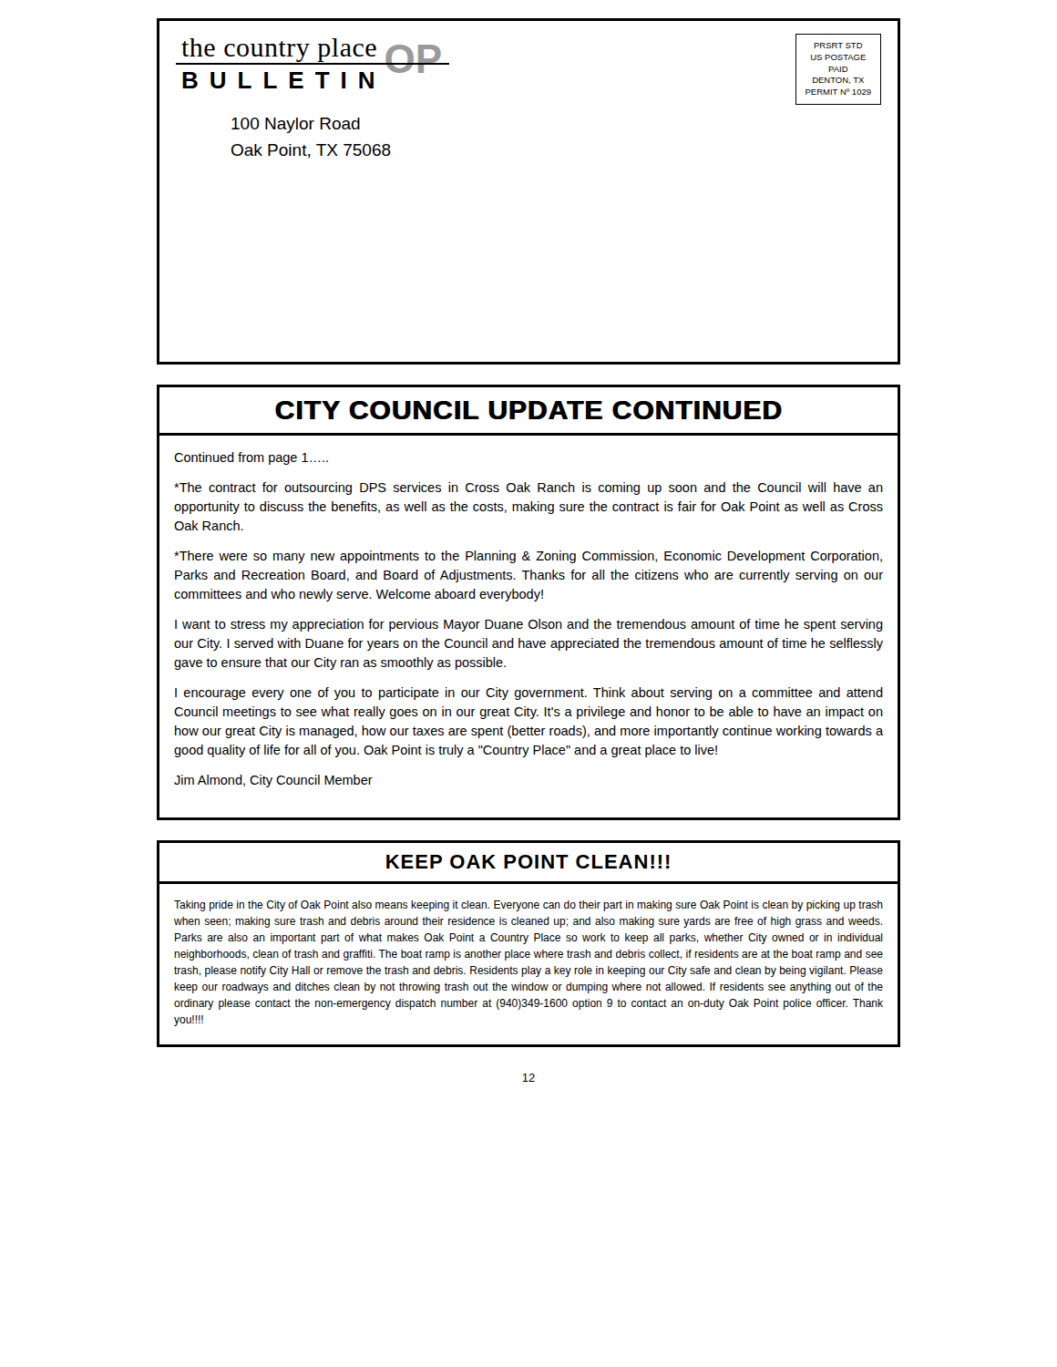PRSRT STD
US POSTAGE
PAID
DENTON, TX
PERMIT Nº 1029
OP
the country place
BULLETIN
100 Naylor Road
Oak Point, TX 75068
CITY COUNCIL UPDATE CONTINUED
Continued from page 1…..
*The contract for outsourcing DPS services in Cross Oak Ranch is coming up soon and the Council will have an opportunity to discuss the benefits, as well as the costs, making sure the contract is fair for Oak Point as well as Cross Oak Ranch.
*There were so many new appointments to the Planning & Zoning Commission, Economic Development Corporation, Parks and Recreation Board, and Board of Adjustments. Thanks for all the citizens who are currently serving on our committees and who newly serve. Welcome aboard everybody!
I want to stress my appreciation for pervious Mayor Duane Olson and the tremendous amount of time he spent serving our City. I served with Duane for years on the Council and have appreciated the tremendous amount of time he selflessly gave to ensure that our City ran as smoothly as possible.
I encourage every one of you to participate in our City government. Think about serving on a committee and attend Council meetings to see what really goes on in our great City. It's a privilege and honor to be able to have an impact on how our great City is managed, how our taxes are spent (better roads), and more importantly continue working towards a good quality of life for all of you. Oak Point is truly a "Country Place" and a great place to live!
Jim Almond, City Council Member
KEEP OAK POINT CLEAN!!!
Taking pride in the City of Oak Point also means keeping it clean. Everyone can do their part in making sure Oak Point is clean by picking up trash when seen; making sure trash and debris around their residence is cleaned up; and also making sure yards are free of high grass and weeds. Parks are also an important part of what makes Oak Point a Country Place so work to keep all parks, whether City owned or in individual neighborhoods, clean of trash and graffiti. The boat ramp is another place where trash and debris collect, if residents are at the boat ramp and see trash, please notify City Hall or remove the trash and debris. Residents play a key role in keeping our City safe and clean by being vigilant. Please keep our roadways and ditches clean by not throwing trash out the window or dumping where not allowed. If residents see anything out of the ordinary please contact the non-emergency dispatch number at (940)349-1600 option 9 to contact an on-duty Oak Point police officer. Thank you!!!!
12